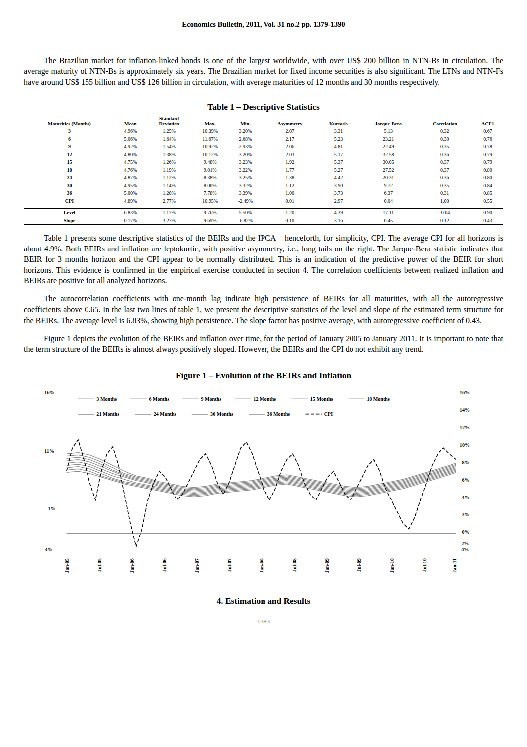Economics Bulletin, 2011, Vol. 31 no.2 pp. 1379-1390
The Brazilian market for inflation-linked bonds is one of the largest worldwide, with over US$ 200 billion in NTN-Bs in circulation. The average maturity of NTN-Bs is approximately six years. The Brazilian market for fixed income securities is also significant. The LTNs and NTN-Fs have around US$ 155 billion and US$ 126 billion in circulation, with average maturities of 12 months and 30 months respectively.
Table 1 – Descriptive Statistics
| Maturities (Months) | Mean | Standard Deviation | Max. | Min. | Asymmetry | Kurtosis | Jarque-Bera | Correlation | ACF1 |
| --- | --- | --- | --- | --- | --- | --- | --- | --- | --- |
| 3 | 4.96% | 1.25% | 10.39% | 3.20% | 2.07 | 3.31 | 5.13 | 0.32 | 0.67 |
| 6 | 5.06% | 1.64% | 11.67% | 2.68% | 2.17 | 5.23 | 23.21 | 0.30 | 0.76 |
| 9 | 4.92% | 1.54% | 10.92% | 2.93% | 2.06 | 4.81 | 22.49 | 0.35 | 0.78 |
| 12 | 4.80% | 1.38% | 10.12% | 3.20% | 2.03 | 5.17 | 32.58 | 0.36 | 0.79 |
| 15 | 4.75% | 1.26% | 9.48% | 3.23% | 1.92 | 5.37 | 30.05 | 0.37 | 0.79 |
| 18 | 4.76% | 1.19% | 9.01% | 3.22% | 1.77 | 5.27 | 27.52 | 0.37 | 0.80 |
| 24 | 4.87% | 1.12% | 8.38% | 3.25% | 1.38 | 4.42 | 20.31 | 0.36 | 0.80 |
| 30 | 4.95% | 1.14% | 8.00% | 3.32% | 1.12 | 3.90 | 9.72 | 0.35 | 0.84 |
| 36 | 5.00% | 1.20% | 7.78% | 3.39% | 1.00 | 3.73 | 6.37 | 0.31 | 0.85 |
| CPI | 4.89% | 2.77% | 10.95% | -2.49% | 0.01 | 2.97 | 0.04 | 1.00 | 0.55 |
| Level | 6.83% | 1.17% | 9.76% | 5.50% | 1.20 | 4.39 | 17.11 | -0.04 | 0.90 |
| Slope | 0.17% | 3.27% | 9.69% | -6.82% | 0.10 | 3.16 | 0.45 | 0.12 | 0.43 |
Table 1 presents some descriptive statistics of the BEIRs and the IPCA – henceforth, for simplicity, CPI. The average CPI for all horizons is about 4.9%. Both BEIRs and inflation are leptokurtic, with positive asymmetry, i.e., long tails on the right. The Jarque-Bera statistic indicates that BEIR for 3 months horizon and the CPI appear to be normally distributed. This is an indication of the predictive power of the BEIR for short horizons. This evidence is confirmed in the empirical exercise conducted in section 4. The correlation coefficients between realized inflation and BEIRs are positive for all analyzed horizons.
The autocorrelation coefficients with one-month lag indicate high persistence of BEIRs for all maturities, with all the autoregressive coefficients above 0.65. In the last two lines of table 1, we present the descriptive statistics of the level and slope of the estimated term structure for the BEIRs. The average level is 6.83%, showing high persistence. The slope factor has positive average, with autoregressive coefficient of 0.43.
Figure 1 depicts the evolution of the BEIRs and inflation over time, for the period of January 2005 to January 2011. It is important to note that the term structure of the BEIRs is almost always positively sloped. However, the BEIRs and the CPI do not exhibit any trend.
Figure 1 – Evolution of the BEIRs and Inflation
16% 11% 1% -4% 16% 14% 12% 10% 8% 6% 4% 2% 0% -2% -4% 3 Months 6 Months 9 Months 12 Months 15 Months 18 Months 21 Months 24 Months 30 Months 36 Months CPI Jan-05 Jul-05 Jan-06 Jul-06 Jan-07 Jul-07 Jan-08 Jul-08 Jan-09 Jul-09 Jan-10 Jul-10 Jan-11
4. Estimation and Results
1383